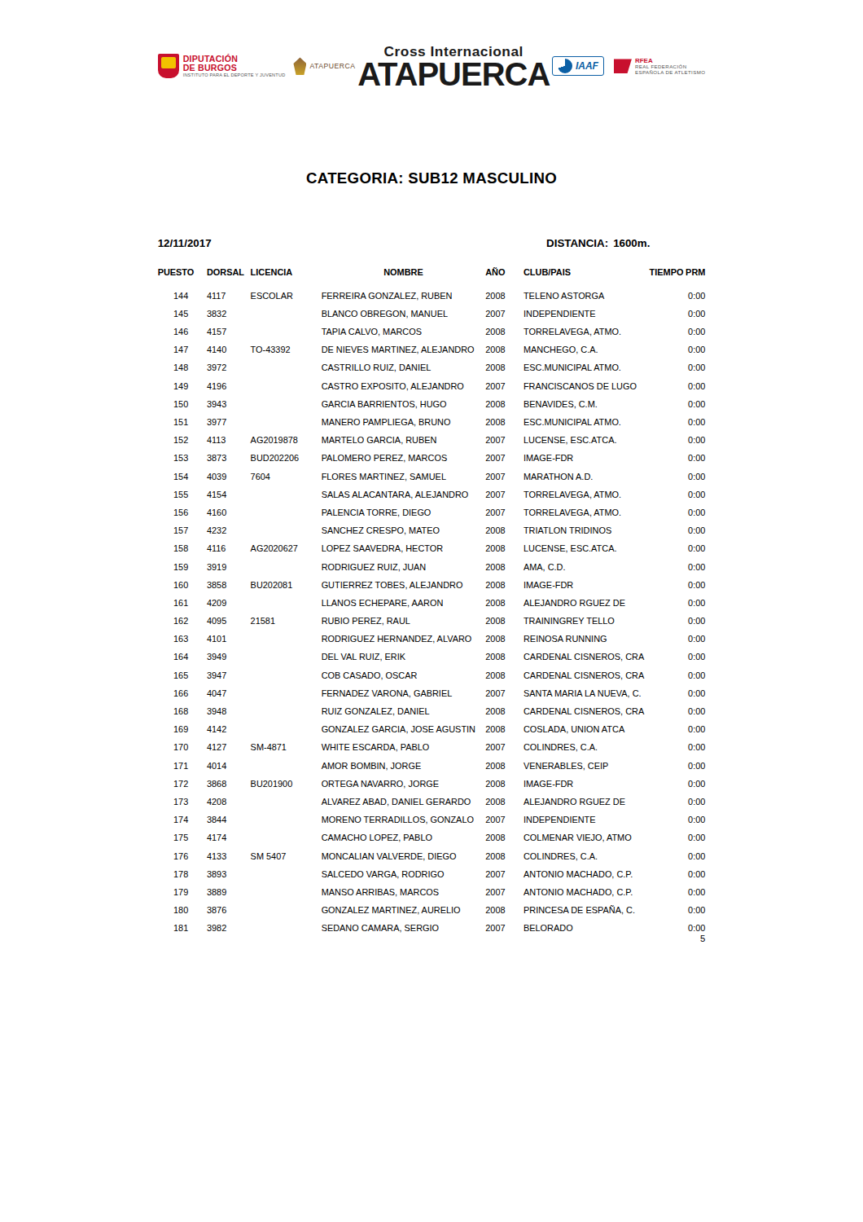DIPUTACIÓN
DE BURGOS
INSTITUTO PARA EL DEPORTE Y JUVENTUD
ATAPUERCA
Cross Internacional
ATAPUERCA
IAAF
RFEA
REAL FEDERACIÓN
ESPAÑOLA DE ATLETISMO
CATEGORIA: SUB12 MASCULINO
12/11/2017
DISTANCIA: 1600m.
| PUESTO | DORSAL | LICENCIA | NOMBRE | AÑO | CLUB/PAIS | TIEMPO | PRM |
| --- | --- | --- | --- | --- | --- | --- | --- |
| 144 | 4117 | ESCOLAR | FERREIRA GONZALEZ, RUBEN | 2008 | TELENO ASTORGA | | 0:00 |
| 145 | 3832 | | BLANCO OBREGON, MANUEL | 2007 | INDEPENDIENTE | | 0:00 |
| 146 | 4157 | | TAPIA CALVO, MARCOS | 2008 | TORRELAVEGA, ATMO. | | 0:00 |
| 147 | 4140 | TO-43392 | DE NIEVES MARTINEZ, ALEJANDRO | 2008 | MANCHEGO, C.A. | | 0:00 |
| 148 | 3972 | | CASTRILLO RUIZ, DANIEL | 2008 | ESC.MUNICIPAL ATMO. | | 0:00 |
| 149 | 4196 | | CASTRO EXPOSITO, ALEJANDRO | 2007 | FRANCISCANOS DE LUGO | | 0:00 |
| 150 | 3943 | | GARCIA BARRIENTOS, HUGO | 2008 | BENAVIDES, C.M. | | 0:00 |
| 151 | 3977 | | MANERO PAMPLIEGA, BRUNO | 2008 | ESC.MUNICIPAL ATMO. | | 0:00 |
| 152 | 4113 | AG2019878 | MARTELO GARCIA, RUBEN | 2007 | LUCENSE, ESC.ATCA. | | 0:00 |
| 153 | 3873 | BUD202206 | PALOMERO PEREZ, MARCOS | 2007 | IMAGE-FDR | | 0:00 |
| 154 | 4039 | 7604 | FLORES MARTINEZ, SAMUEL | 2007 | MARATHON A.D. | | 0:00 |
| 155 | 4154 | | SALAS ALACANTARA, ALEJANDRO | 2007 | TORRELAVEGA, ATMO. | | 0:00 |
| 156 | 4160 | | PALENCIA TORRE, DIEGO | 2007 | TORRELAVEGA, ATMO. | | 0:00 |
| 157 | 4232 | | SANCHEZ CRESPO, MATEO | 2008 | TRIATLON TRIDINOS | | 0:00 |
| 158 | 4116 | AG2020627 | LOPEZ SAAVEDRA, HECTOR | 2008 | LUCENSE, ESC.ATCA. | | 0:00 |
| 159 | 3919 | | RODRIGUEZ RUIZ, JUAN | 2008 | AMA, C.D. | | 0:00 |
| 160 | 3858 | BU202081 | GUTIERREZ TOBES, ALEJANDRO | 2008 | IMAGE-FDR | | 0:00 |
| 161 | 4209 | | LLANOS ECHEPARE, AARON | 2008 | ALEJANDRO RGUEZ DE | | 0:00 |
| 162 | 4095 | 21581 | RUBIO PEREZ, RAUL | 2008 | TRAININGREY TELLO | | 0:00 |
| 163 | 4101 | | RODRIGUEZ HERNANDEZ, ALVARO | 2008 | REINOSA RUNNING | | 0:00 |
| 164 | 3949 | | DEL VAL RUIZ, ERIK | 2008 | CARDENAL CISNEROS, CRA | | 0:00 |
| 165 | 3947 | | COB CASADO, OSCAR | 2008 | CARDENAL CISNEROS, CRA | | 0:00 |
| 166 | 4047 | | FERNADEZ VARONA, GABRIEL | 2007 | SANTA MARIA LA NUEVA, C. | | 0:00 |
| 168 | 3948 | | RUIZ GONZALEZ, DANIEL | 2008 | CARDENAL CISNEROS, CRA | | 0:00 |
| 169 | 4142 | | GONZALEZ GARCIA, JOSE AGUSTIN | 2008 | COSLADA, UNION ATCA | | 0:00 |
| 170 | 4127 | SM-4871 | WHITE ESCARDA, PABLO | 2007 | COLINDRES, C.A. | | 0:00 |
| 171 | 4014 | | AMOR BOMBIN, JORGE | 2008 | VENERABLES, CEIP | | 0:00 |
| 172 | 3868 | BU201900 | ORTEGA NAVARRO, JORGE | 2008 | IMAGE-FDR | | 0:00 |
| 173 | 4208 | | ALVAREZ ABAD, DANIEL GERARDO | 2008 | ALEJANDRO RGUEZ DE | | 0:00 |
| 174 | 3844 | | MORENO TERRADILLOS, GONZALO | 2007 | INDEPENDIENTE | | 0:00 |
| 175 | 4174 | | CAMACHO LOPEZ, PABLO | 2008 | COLMENAR VIEJO, ATMO | | 0:00 |
| 176 | 4133 | SM 5407 | MONCALIAN VALVERDE, DIEGO | 2008 | COLINDRES, C.A. | | 0:00 |
| 178 | 3893 | | SALCEDO VARGA, RODRIGO | 2007 | ANTONIO MACHADO, C.P. | | 0:00 |
| 179 | 3889 | | MANSO ARRIBAS, MARCOS | 2007 | ANTONIO MACHADO, C.P. | | 0:00 |
| 180 | 3876 | | GONZALEZ MARTINEZ, AURELIO | 2008 | PRINCESA DE ESPAÑA, C. | | 0:00 |
| 181 | 3982 | | SEDANO CAMARA, SERGIO | 2007 | BELORADO | | 0:00 |
5